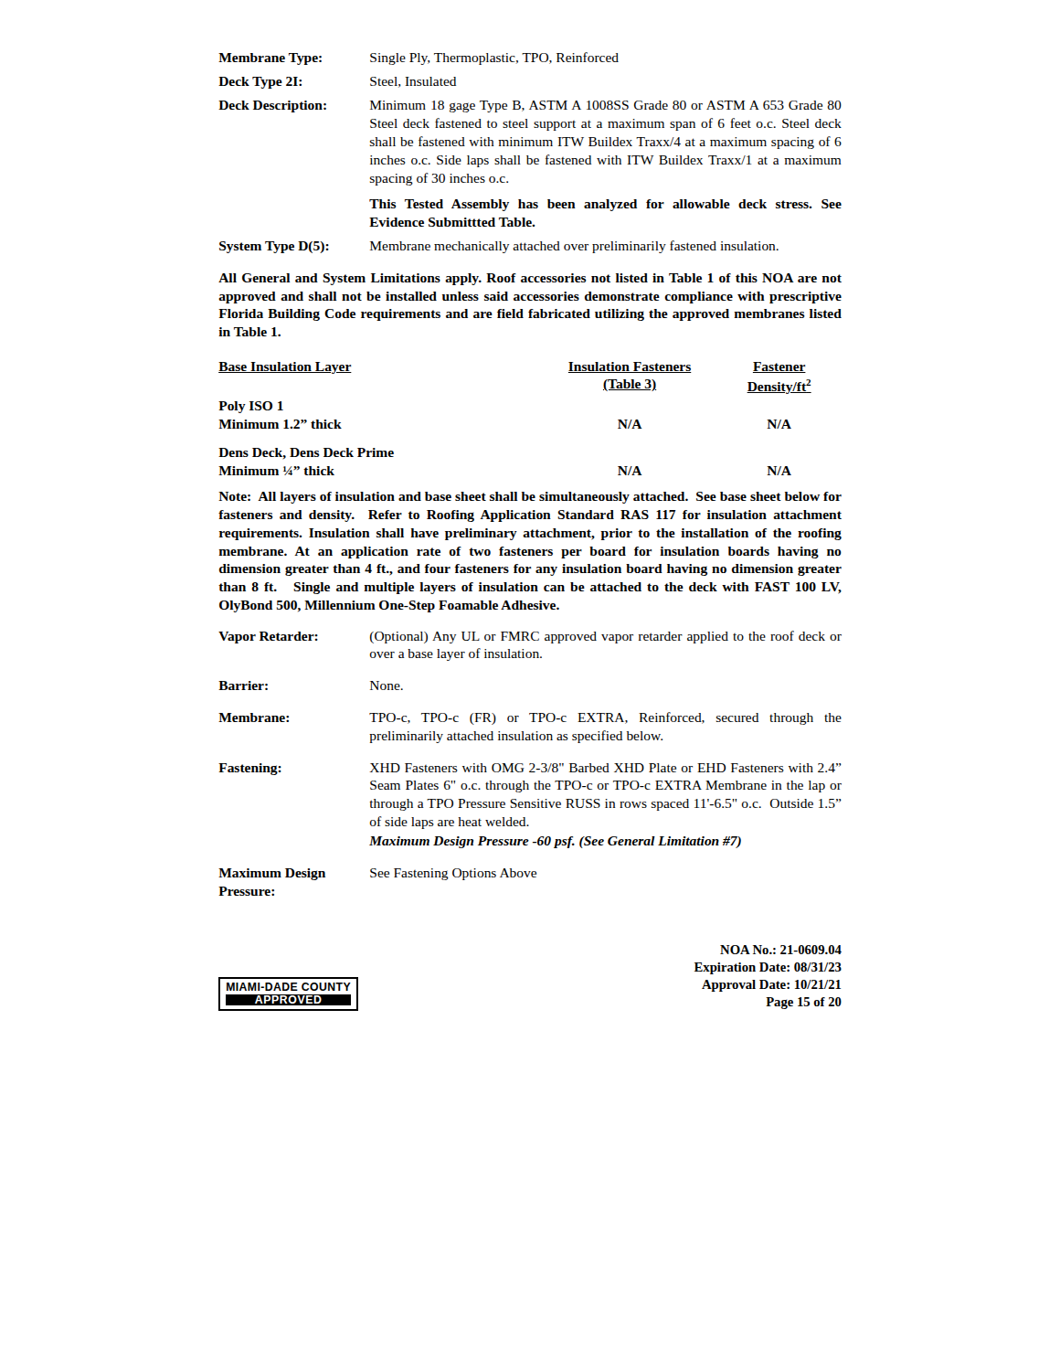Membrane Type:
Single Ply, Thermoplastic, TPO, Reinforced
Deck Type 2I:
Steel, Insulated
Deck Description:
Minimum 18 gage Type B, ASTM A 1008SS Grade 80 or ASTM A 653 Grade 80 Steel deck fastened to steel support at a maximum span of 6 feet o.c. Steel deck shall be fastened with minimum ITW Buildex Traxx/4 at a maximum spacing of 6 inches o.c. Side laps shall be fastened with ITW Buildex Traxx/1 at a maximum spacing of 30 inches o.c.
This Tested Assembly has been analyzed for allowable deck stress. See Evidence Submittted Table.
System Type D(5):
Membrane mechanically attached over preliminarily fastened insulation.
All General and System Limitations apply. Roof accessories not listed in Table 1 of this NOA are not approved and shall not be installed unless said accessories demonstrate compliance with prescriptive Florida Building Code requirements and are field fabricated utilizing the approved membranes listed in Table 1.
| Base Insulation Layer | Insulation Fasteners (Table 3) | Fastener Density/ft 2 |
| --- | --- | --- |
| Poly ISO 1 Minimum 1.2” thick | N/A | N/A |
| Dens Deck, Dens Deck Prime Minimum ¼” thick | N/A | N/A |
Note: All layers of insulation and base sheet shall be simultaneously attached. See base sheet below for fasteners and density. Refer to Roofing Application Standard RAS 117 for insulation attachment requirements. Insulation shall have preliminary attachment, prior to the installation of the roofing membrane. At an application rate of two fasteners per board for insulation boards having no dimension greater than 4 ft., and four fasteners for any insulation board having no dimension greater than 8 ft. Single and multiple layers of insulation can be attached to the deck with FAST 100 LV, OlyBond 500, Millennium One-Step Foamable Adhesive.
Vapor Retarder:
(Optional) Any UL or FMRC approved vapor retarder applied to the roof deck or over a base layer of insulation.
Barrier:
None.
Membrane:
TPO-c, TPO-c (FR) or TPO-c EXTRA, Reinforced, secured through the preliminarily attached insulation as specified below.
Fastening:
XHD Fasteners with OMG 2-3/8" Barbed XHD Plate or EHD Fasteners with 2.4” Seam Plates 6" o.c. through the TPO-c or TPO-c EXTRA Membrane in the lap or through a TPO Pressure Sensitive RUSS in rows spaced 11'-6.5" o.c. Outside 1.5” of side laps are heat welded.
Maximum Design Pressure -60 psf. (See General Limitation #7)
Maximum Design Pressure:
See Fastening Options Above
MIAMI-DADE COUNTY
APPROVED
NOA No.: 21-0609.04
Expiration Date: 08/31/23
Approval Date: 10/21/21
Page 15 of 20